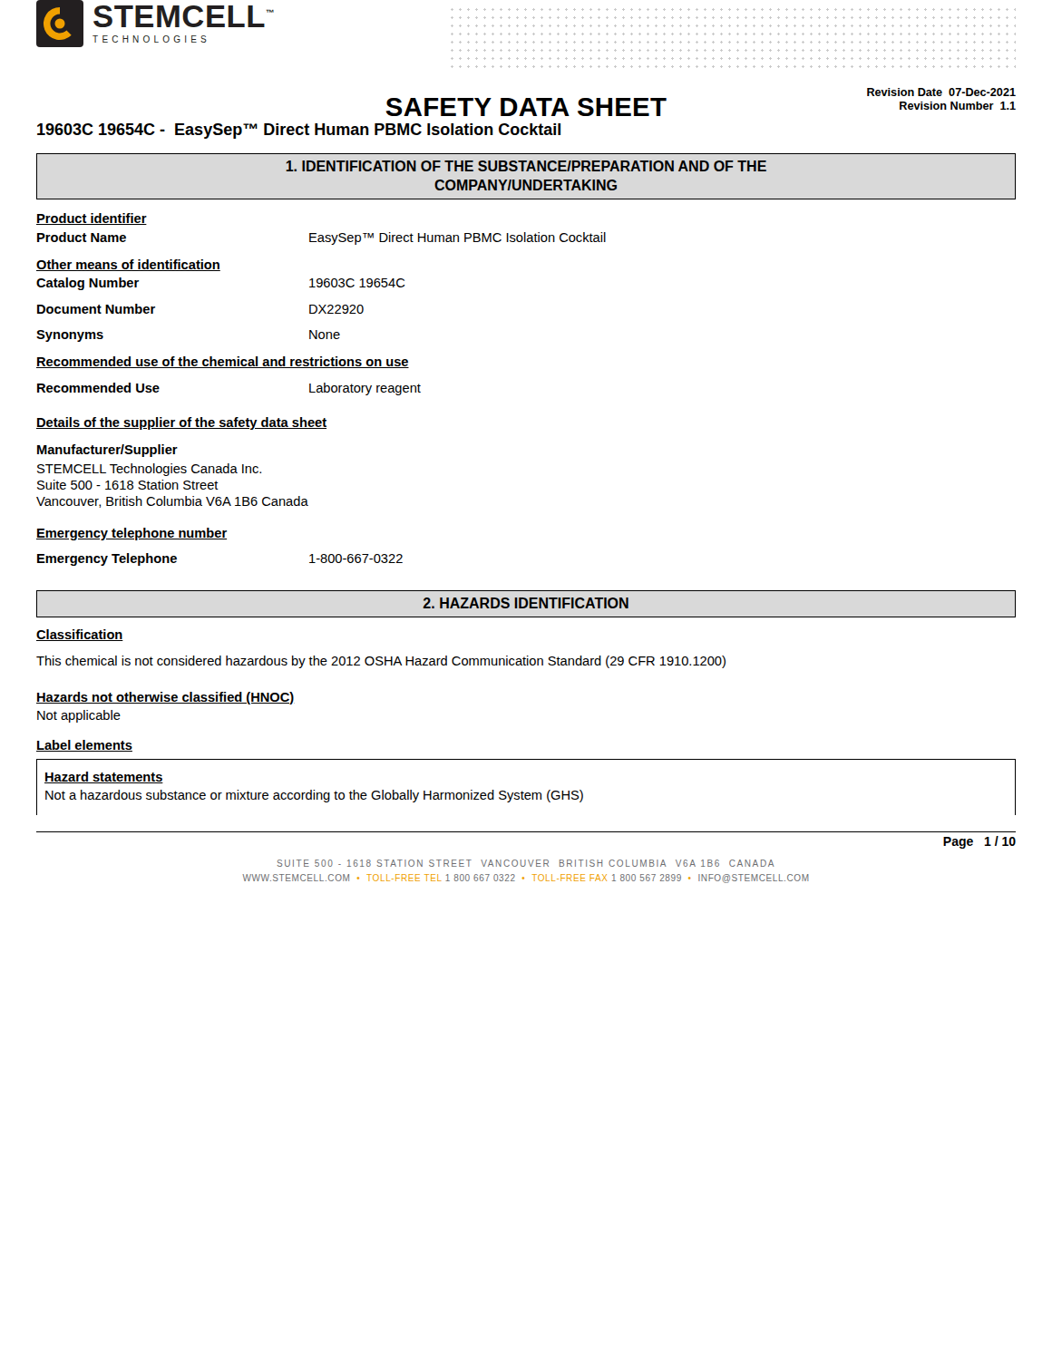STEMCELL™
TECHNOLOGIES
SAFETY DATA SHEET
Revision Date 07-Dec-2021
Revision Number 1.1
19603C 19654C - EasySep™ Direct Human PBMC Isolation Cocktail
1. IDENTIFICATION OF THE SUBSTANCE/PREPARATION AND OF THE
COMPANY/UNDERTAKING
Product identifier
Product Name EasySep™ Direct Human PBMC Isolation Cocktail
Other means of identification
Catalog Number 19603C 19654C
Document Number DX22920
Synonyms None
Recommended use of the chemical and restrictions on use
Recommended Use Laboratory reagent
Details of the supplier of the safety data sheet
Manufacturer/Supplier
STEMCELL Technologies Canada Inc.
Suite 500 - 1618 Station Street
Vancouver, British Columbia V6A 1B6 Canada
Emergency telephone number
Emergency Telephone 1-800-667-0322
2. HAZARDS IDENTIFICATION
Classification
This chemical is not considered hazardous by the 2012 OSHA Hazard Communication Standard (29 CFR 1910.1200)
Hazards not otherwise classified (HNOC)
Not applicable
Label elements
Hazard statements
Not a hazardous substance or mixture according to the Globally Harmonized System (GHS)
Page 1 / 10
SUITE 500 - 1618 STATION STREET VANCOUVER BRITISH COLUMBIA V6A 1B6 CANADA
WWW.STEMCELL.COM • TOLL-FREE TEL 1 800 667 0322 • TOLL-FREE FAX 1 800 567 2899 • INFO@STEMCELL.COM